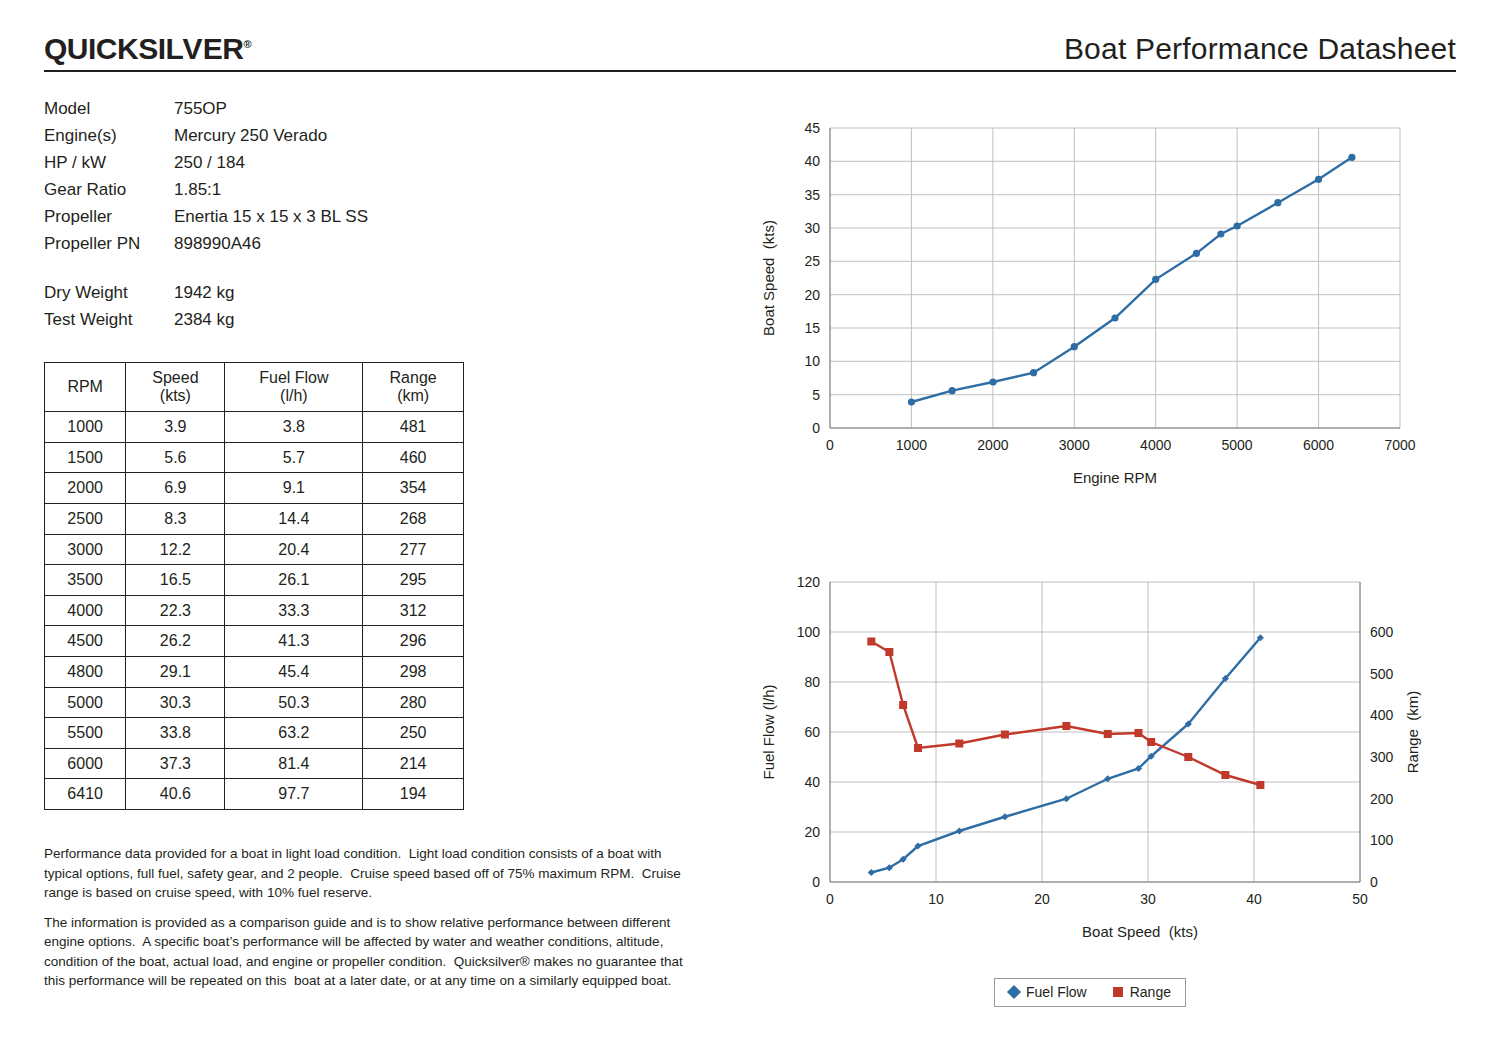QUICKSILVER®
Boat Performance Datasheet
Model
755OP
Engine(s)
Mercury 250 Verado
HP / kW
250 / 184
Gear Ratio
1.85:1
Propeller
Enertia 15 x 15 x 3 BL SS
Propeller PN
898990A46
Dry Weight
1942 kg
Test Weight
2384 kg
| RPM | Speed (kts) | Fuel Flow (l/h) | Range (km) |
| --- | --- | --- | --- |
| 1000 | 3.9 | 3.8 | 481 |
| 1500 | 5.6 | 5.7 | 460 |
| 2000 | 6.9 | 9.1 | 354 |
| 2500 | 8.3 | 14.4 | 268 |
| 3000 | 12.2 | 20.4 | 277 |
| 3500 | 16.5 | 26.1 | 295 |
| 4000 | 22.3 | 33.3 | 312 |
| 4500 | 26.2 | 41.3 | 296 |
| 4800 | 29.1 | 45.4 | 298 |
| 5000 | 30.3 | 50.3 | 280 |
| 5500 | 33.8 | 63.2 | 250 |
| 6000 | 37.3 | 81.4 | 214 |
| 6410 | 40.6 | 97.7 | 194 |
Performance data provided for a boat in light load condition. Light load condition consists of a boat with typical options, full fuel, safety gear, and 2 people. Cruise speed based off of 75% maximum RPM. Cruise range is based on cruise speed, with 10% fuel reserve.
The information is provided as a comparison guide and is to show relative performance between different engine options. A specific boat’s performance will be affected by water and weather conditions, altitude, condition of the boat, actual load, and engine or propeller condition. Quicksilver® makes no guarantee that this performance will be repeated on this boat at a later date, or at any time on a similarly equipped boat.
0 5 10 15 20 25 30 35 40 45 0 1000 2000 3000 4000 5000 6000 7000 Engine RPM Boat Speed (kts)
0 20 40 60 80 100 120 0 100 200 300 400 500 600 0 10 20 30 40 50 Boat Speed (kts) Fuel Flow (l/h) Range (km)
Fuel Flow Range